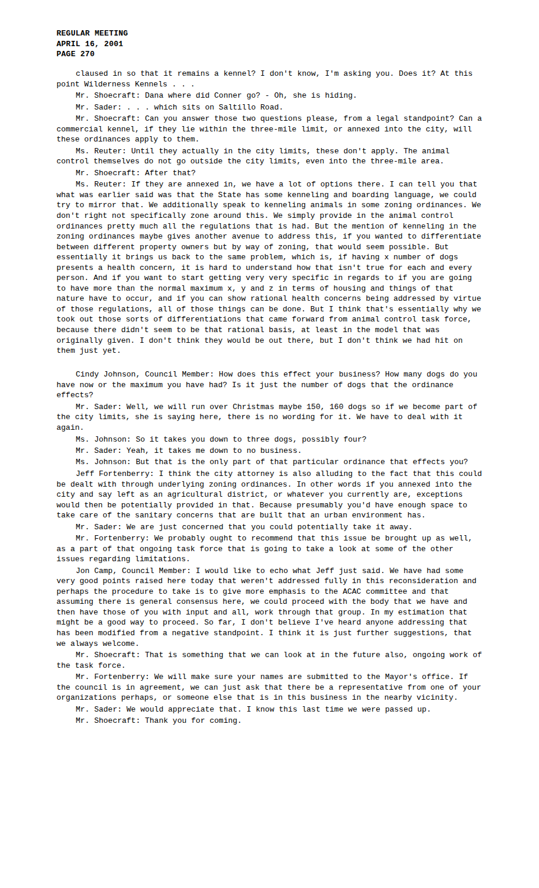REGULAR MEETING
APRIL 16, 2001
PAGE 270
claused in so that it remains a kennel? I don't know, I'm asking you. Does it? At this point Wilderness Kennels . . .
Mr. Shoecraft: Dana where did Conner go? - Oh, she is hiding.
Mr. Sader: . . . which sits on Saltillo Road.
Mr. Shoecraft: Can you answer those two questions please, from a legal standpoint? Can a commercial kennel, if they lie within the three-mile limit, or annexed into the city, will these ordinances apply to them.
Ms. Reuter: Until they actually in the city limits, these don't apply. The animal control themselves do not go outside the city limits, even into the three-mile area.
Mr. Shoecraft: After that?
Ms. Reuter: If they are annexed in, we have a lot of options there. I can tell you that what was earlier said was that the State has some kenneling and boarding language, we could try to mirror that. We additionally speak to kenneling animals in some zoning ordinances. We don't right not specifically zone around this. We simply provide in the animal control ordinances pretty much all the regulations that is had. But the mention of kenneling in the zoning ordinances maybe gives another avenue to address this, if you wanted to differentiate between different property owners but by way of zoning, that would seem possible. But essentially it brings us back to the same problem, which is, if having x number of dogs presents a health concern, it is hard to understand how that isn't true for each and every person. And if you want to start getting very very specific in regards to if you are going to have more than the normal maximum x, y and z in terms of housing and things of that nature have to occur, and if you can show rational health concerns being addressed by virtue of those regulations, all of those things can be done. But I think that's essentially why we took out those sorts of differentiations that came forward from animal control task force, because there didn't seem to be that rational basis, at least in the model that was originally given. I don't think they would be out there, but I don't think we had hit on them just yet.
Cindy Johnson, Council Member: How does this effect your business? How many dogs do you have now or the maximum you have had? Is it just the number of dogs that the ordinance effects?
Mr. Sader: Well, we will run over Christmas maybe 150, 160 dogs so if we become part of the city limits, she is saying here, there is no wording for it. We have to deal with it again.
Ms. Johnson: So it takes you down to three dogs, possibly four?
Mr. Sader: Yeah, it takes me down to no business.
Ms. Johnson: But that is the only part of that particular ordinance that effects you?
Jeff Fortenberry: I think the city attorney is also alluding to the fact that this could be dealt with through underlying zoning ordinances. In other words if you annexed into the city and say left as an agricultural district, or whatever you currently are, exceptions would then be potentially provided in that. Because presumably you'd have enough space to take care of the sanitary concerns that are built that an urban environment has.
Mr. Sader: We are just concerned that you could potentially take it away.
Mr. Fortenberry: We probably ought to recommend that this issue be brought up as well, as a part of that ongoing task force that is going to take a look at some of the other issues regarding limitations.
Jon Camp, Council Member: I would like to echo what Jeff just said. We have had some very good points raised here today that weren't addressed fully in this reconsideration and perhaps the procedure to take is to give more emphasis to the ACAC committee and that assuming there is general consensus here, we could proceed with the body that we have and then have those of you with input and all, work through that group. In my estimation that might be a good way to proceed. So far, I don't believe I've heard anyone addressing that has been modified from a negative standpoint. I think it is just further suggestions, that we always welcome.
Mr. Shoecraft: That is something that we can look at in the future also, ongoing work of the task force.
Mr. Fortenberry: We will make sure your names are submitted to the Mayor's office. If the council is in agreement, we can just ask that there be a representative from one of your organizations perhaps, or someone else that is in this business in the nearby vicinity.
Mr. Sader: We would appreciate that. I know this last time we were passed up.
Mr. Shoecraft: Thank you for coming.